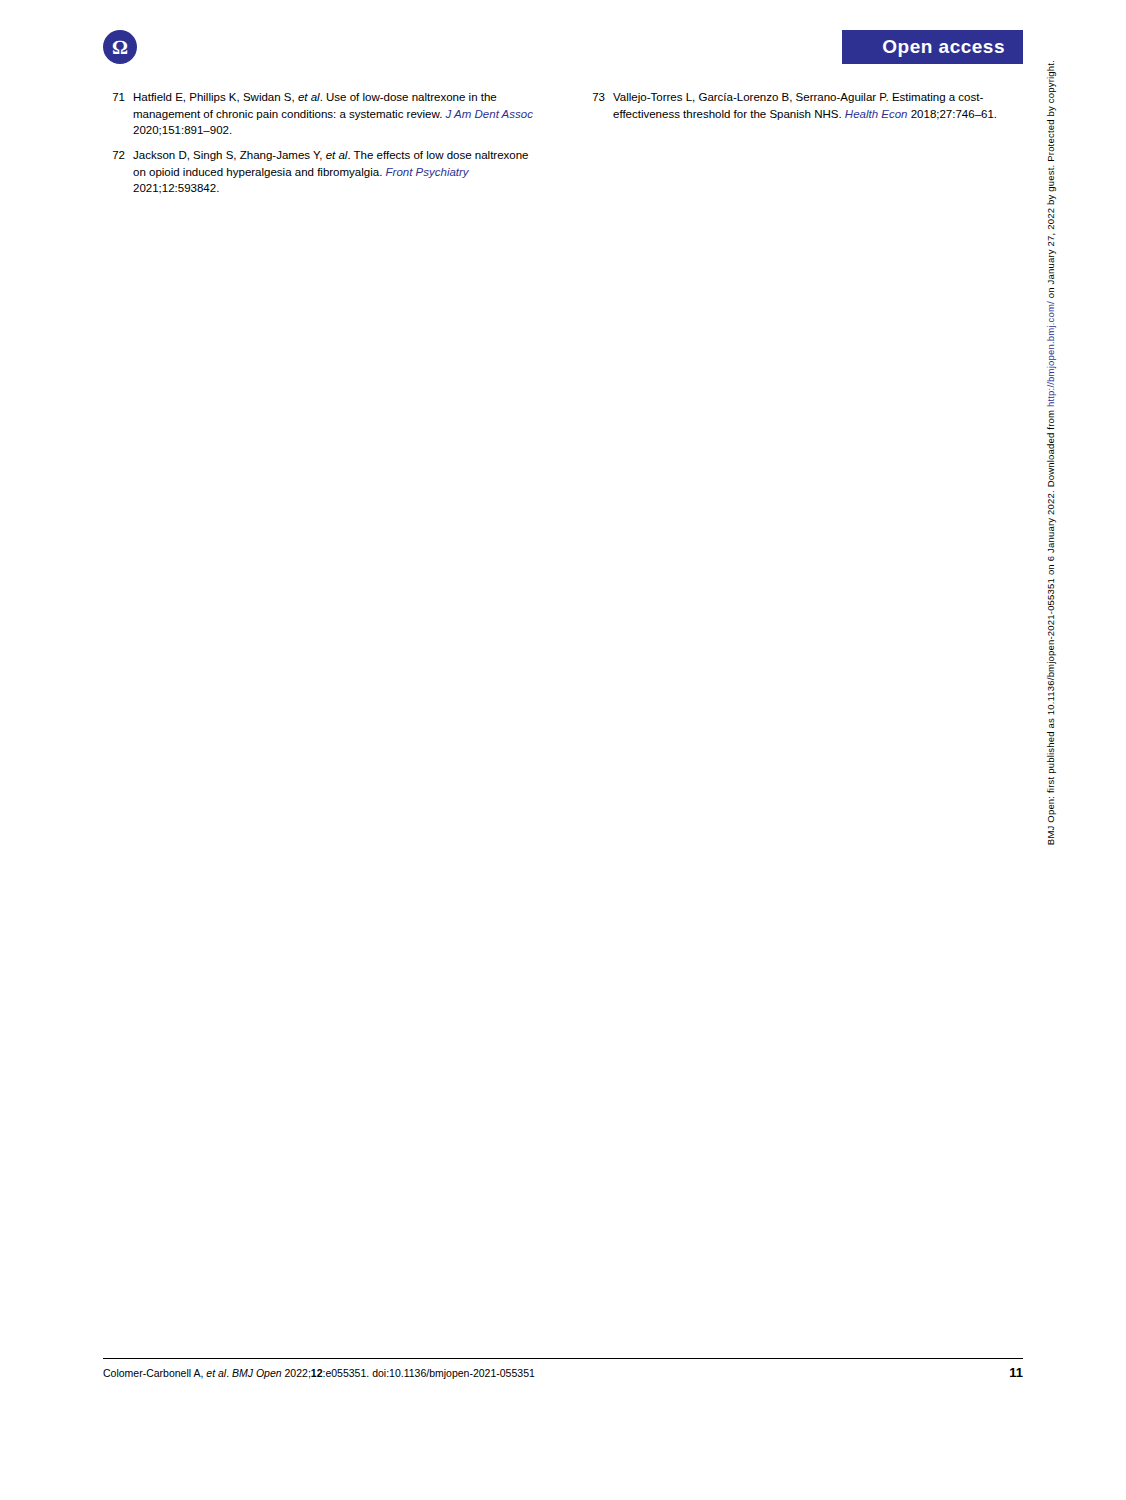Ω
Open access
71 Hatfield E, Phillips K, Swidan S, et al. Use of low-dose naltrexone in the management of chronic pain conditions: a systematic review. J Am Dent Assoc 2020;151:891–902.
72 Jackson D, Singh S, Zhang-James Y, et al. The effects of low dose naltrexone on opioid induced hyperalgesia and fibromyalgia. Front Psychiatry 2021;12:593842.
73 Vallejo-Torres L, García-Lorenzo B, Serrano-Aguilar P. Estimating a cost-effectiveness threshold for the Spanish NHS. Health Econ 2018;27:746–61.
BMJ Open: first published as 10.1136/bmjopen-2021-055351 on 6 January 2022. Downloaded from http://bmjopen.bmj.com/ on January 27, 2022 by guest. Protected by copyright.
Colomer-Carbonell A, et al. BMJ Open 2022;12:e055351. doi:10.1136/bmjopen-2021-055351
11